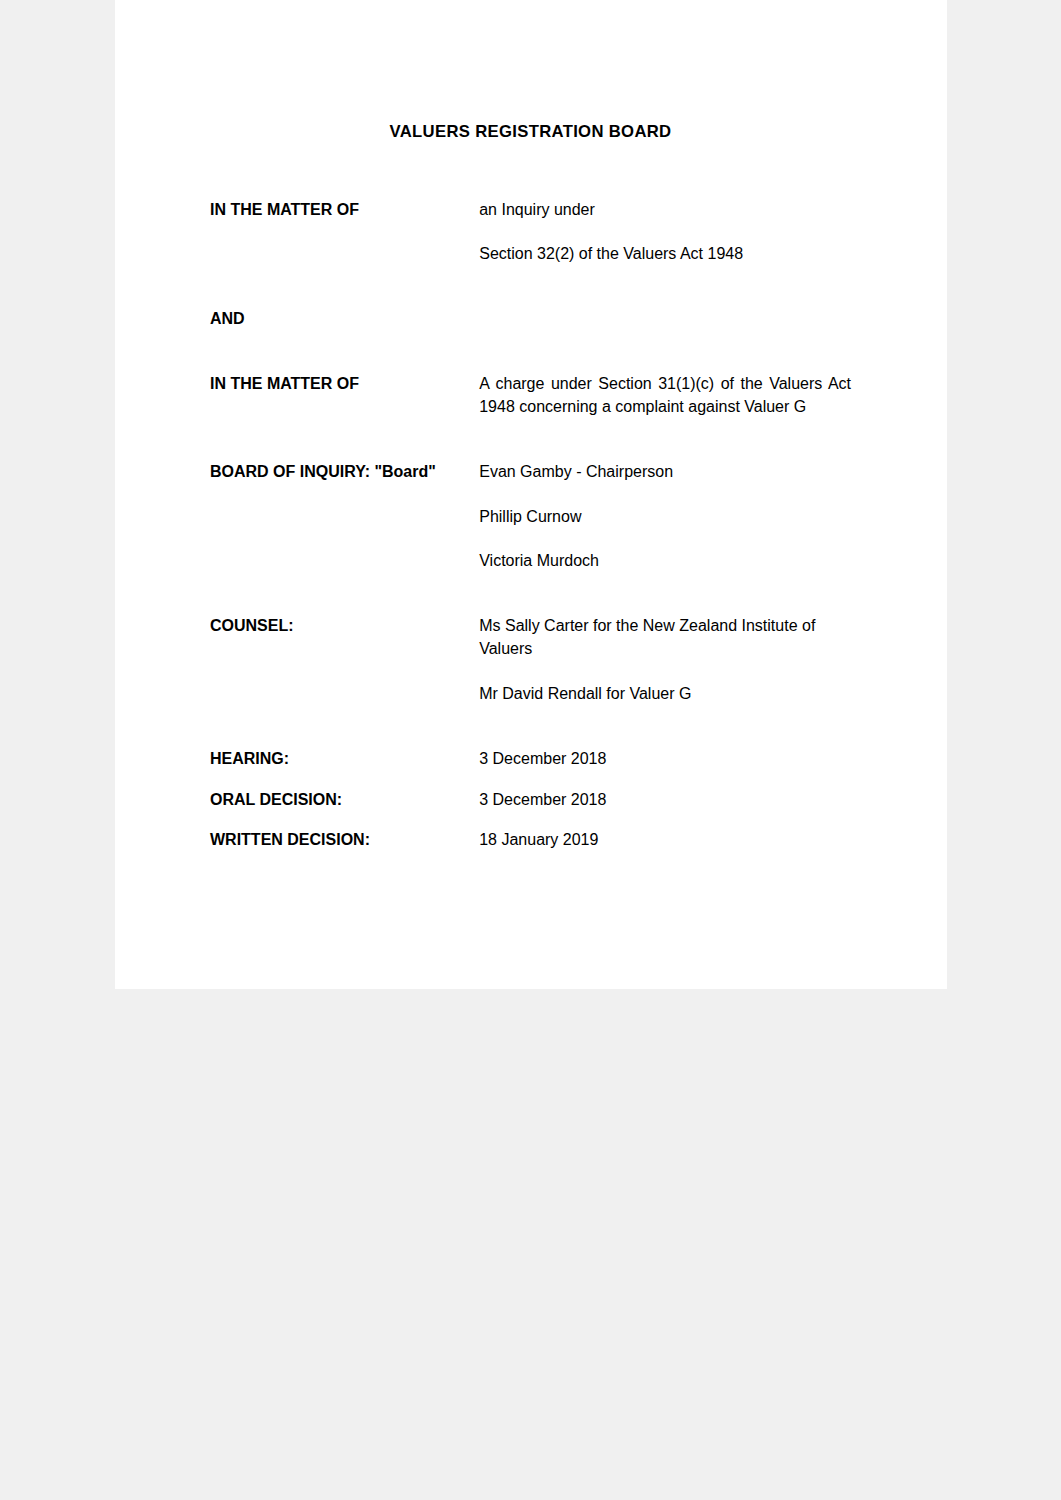VALUERS REGISTRATION BOARD
IN THE MATTER OF
an Inquiry under
Section 32(2) of the Valuers Act 1948
AND
IN THE MATTER OF
A charge under Section 31(1)(c) of the Valuers Act 1948 concerning a complaint against Valuer G
BOARD OF INQUIRY: "Board"
Evan Gamby - Chairperson
Phillip Curnow
Victoria Murdoch
COUNSEL:
Ms Sally Carter for the New Zealand Institute of Valuers
Mr David Rendall for Valuer G
HEARING:
3 December 2018
ORAL DECISION:
3 December 2018
WRITTEN DECISION:
18 January 2019